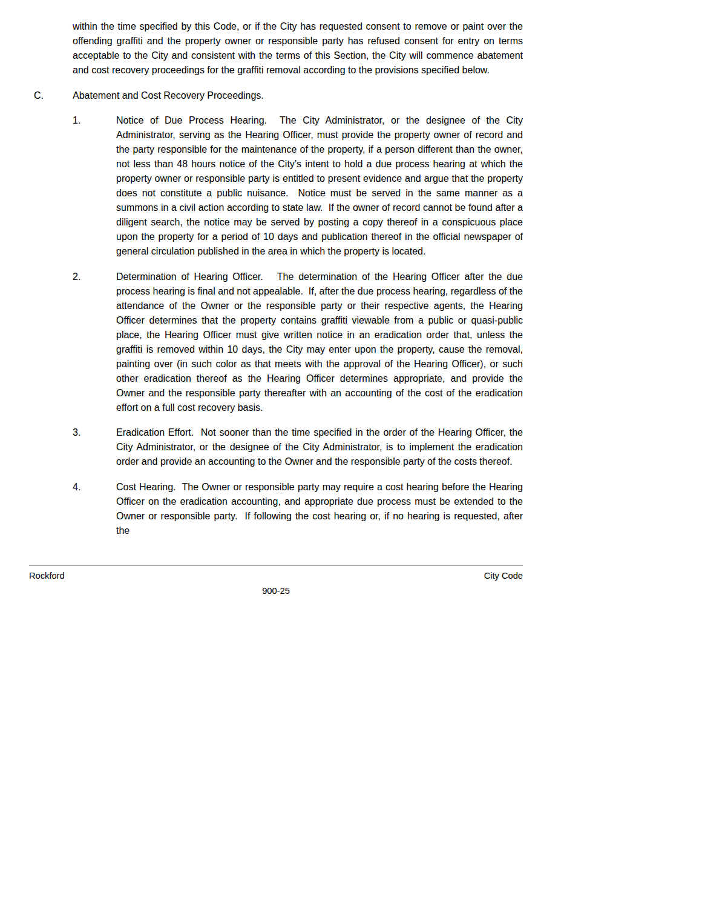within the time specified by this Code, or if the City has requested consent to remove or paint over the offending graffiti and the property owner or responsible party has refused consent for entry on terms acceptable to the City and consistent with the terms of this Section, the City will commence abatement and cost recovery proceedings for the graffiti removal according to the provisions specified below.
C.
Abatement and Cost Recovery Proceedings.
1.
Notice of Due Process Hearing. The City Administrator, or the designee of the City Administrator, serving as the Hearing Officer, must provide the property owner of record and the party responsible for the maintenance of the property, if a person different than the owner, not less than 48 hours notice of the City’s intent to hold a due process hearing at which the property owner or responsible party is entitled to present evidence and argue that the property does not constitute a public nuisance. Notice must be served in the same manner as a summons in a civil action according to state law. If the owner of record cannot be found after a diligent search, the notice may be served by posting a copy thereof in a conspicuous place upon the property for a period of 10 days and publication thereof in the official newspaper of general circulation published in the area in which the property is located.
2.
Determination of Hearing Officer. The determination of the Hearing Officer after the due process hearing is final and not appealable. If, after the due process hearing, regardless of the attendance of the Owner or the responsible party or their respective agents, the Hearing Officer determines that the property contains graffiti viewable from a public or quasi-public place, the Hearing Officer must give written notice in an eradication order that, unless the graffiti is removed within 10 days, the City may enter upon the property, cause the removal, painting over (in such color as that meets with the approval of the Hearing Officer), or such other eradication thereof as the Hearing Officer determines appropriate, and provide the Owner and the responsible party thereafter with an accounting of the cost of the eradication effort on a full cost recovery basis.
3.
Eradication Effort. Not sooner than the time specified in the order of the Hearing Officer, the City Administrator, or the designee of the City Administrator, is to implement the eradication order and provide an accounting to the Owner and the responsible party of the costs thereof.
4.
Cost Hearing. The Owner or responsible party may require a cost hearing before the Hearing Officer on the eradication accounting, and appropriate due process must be extended to the Owner or responsible party. If following the cost hearing or, if no hearing is requested, after the
Rockford City Code
900-25